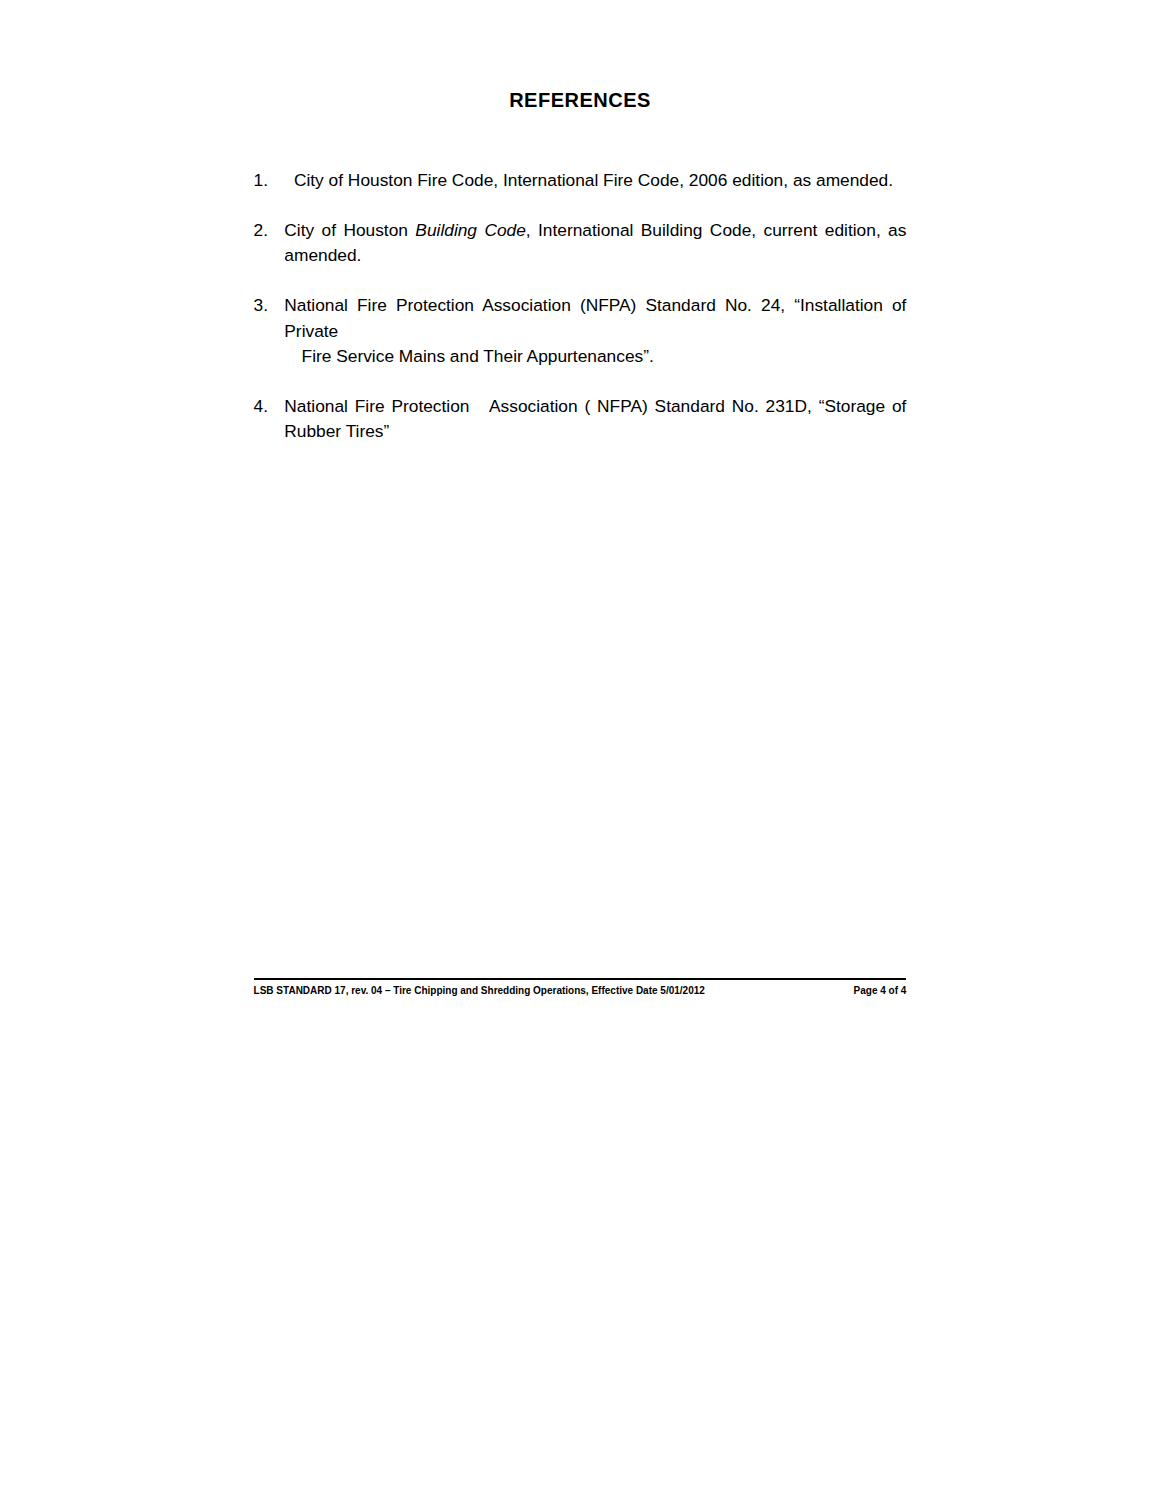REFERENCES
1. City of Houston Fire Code, International Fire Code, 2006 edition, as amended.
2. City of Houston Building Code, International Building Code, current edition, as amended.
3. National Fire Protection Association (NFPA) Standard No. 24, “Installation of Private Fire Service Mains and Their Appurtenances”.
4. National Fire Protection Association ( NFPA) Standard No. 231D, “Storage of Rubber Tires”
LSB STANDARD 17, rev. 04 – Tire Chipping and Shredding Operations, Effective Date 5/01/2012
Page 4 of 4